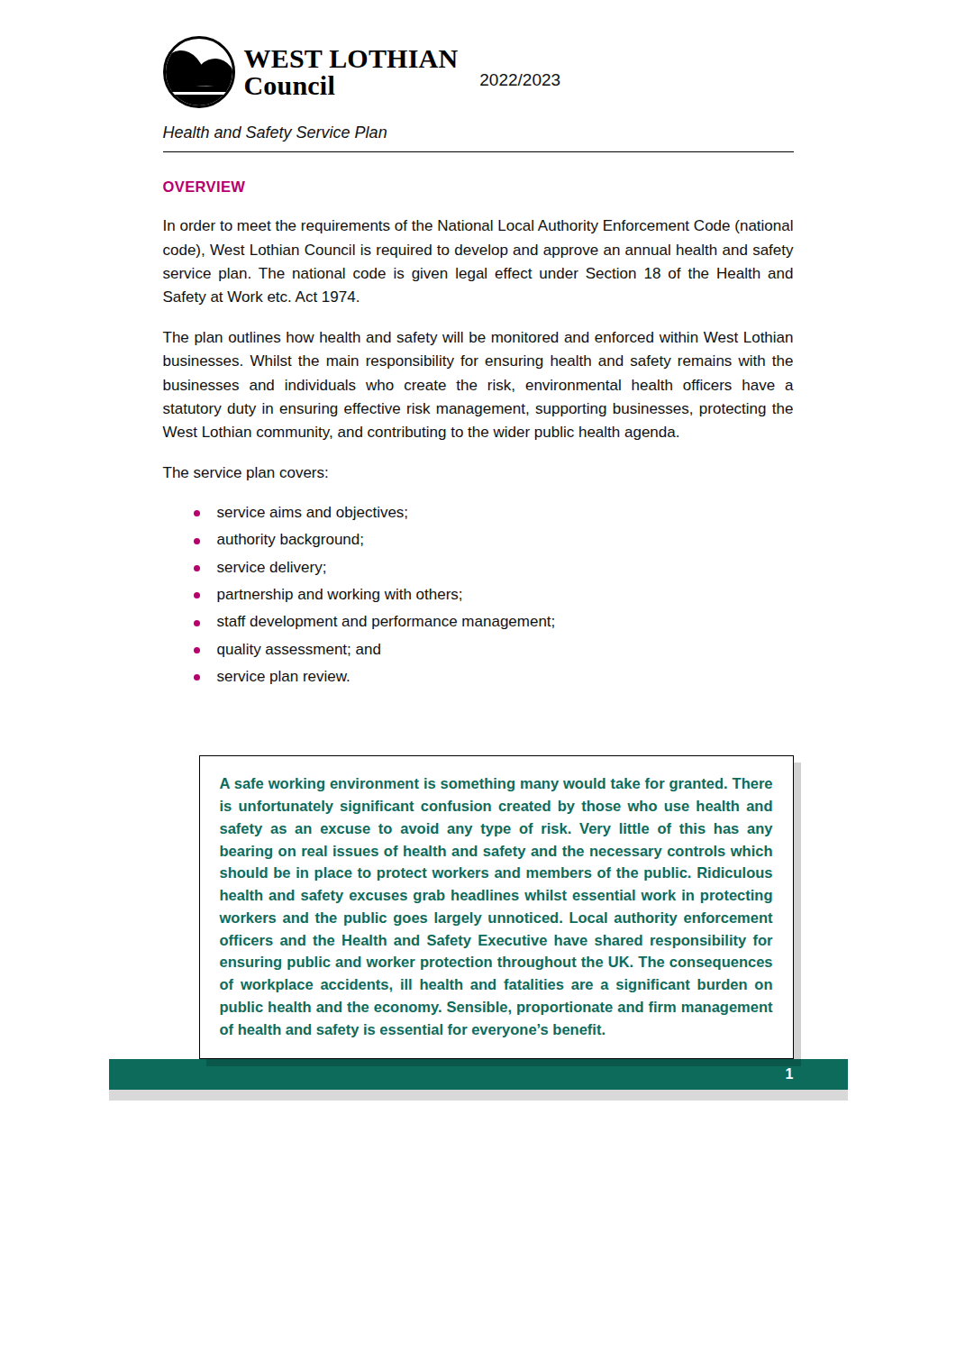WEST LOTHIAN Council
2022/2023
Health and Safety Service Plan
OVERVIEW
In order to meet the requirements of the National Local Authority Enforcement Code (national code), West Lothian Council is required to develop and approve an annual health and safety service plan. The national code is given legal effect under Section 18 of the Health and Safety at Work etc. Act 1974.
The plan outlines how health and safety will be monitored and enforced within West Lothian businesses. Whilst the main responsibility for ensuring health and safety remains with the businesses and individuals who create the risk, environmental health officers have a statutory duty in ensuring effective risk management, supporting businesses, protecting the West Lothian community, and contributing to the wider public health agenda.
The service plan covers:
service aims and objectives;
authority background;
service delivery;
partnership and working with others;
staff development and performance management;
quality assessment; and
service plan review.
A safe working environment is something many would take for granted. There is unfortunately significant confusion created by those who use health and safety as an excuse to avoid any type of risk. Very little of this has any bearing on real issues of health and safety and the necessary controls which should be in place to protect workers and members of the public. Ridiculous health and safety excuses grab headlines whilst essential work in protecting workers and the public goes largely unnoticed. Local authority enforcement officers and the Health and Safety Executive have shared responsibility for ensuring public and worker protection throughout the UK. The consequences of workplace accidents, ill health and fatalities are a significant burden on public health and the economy. Sensible, proportionate and firm management of health and safety is essential for everyone’s benefit.
1